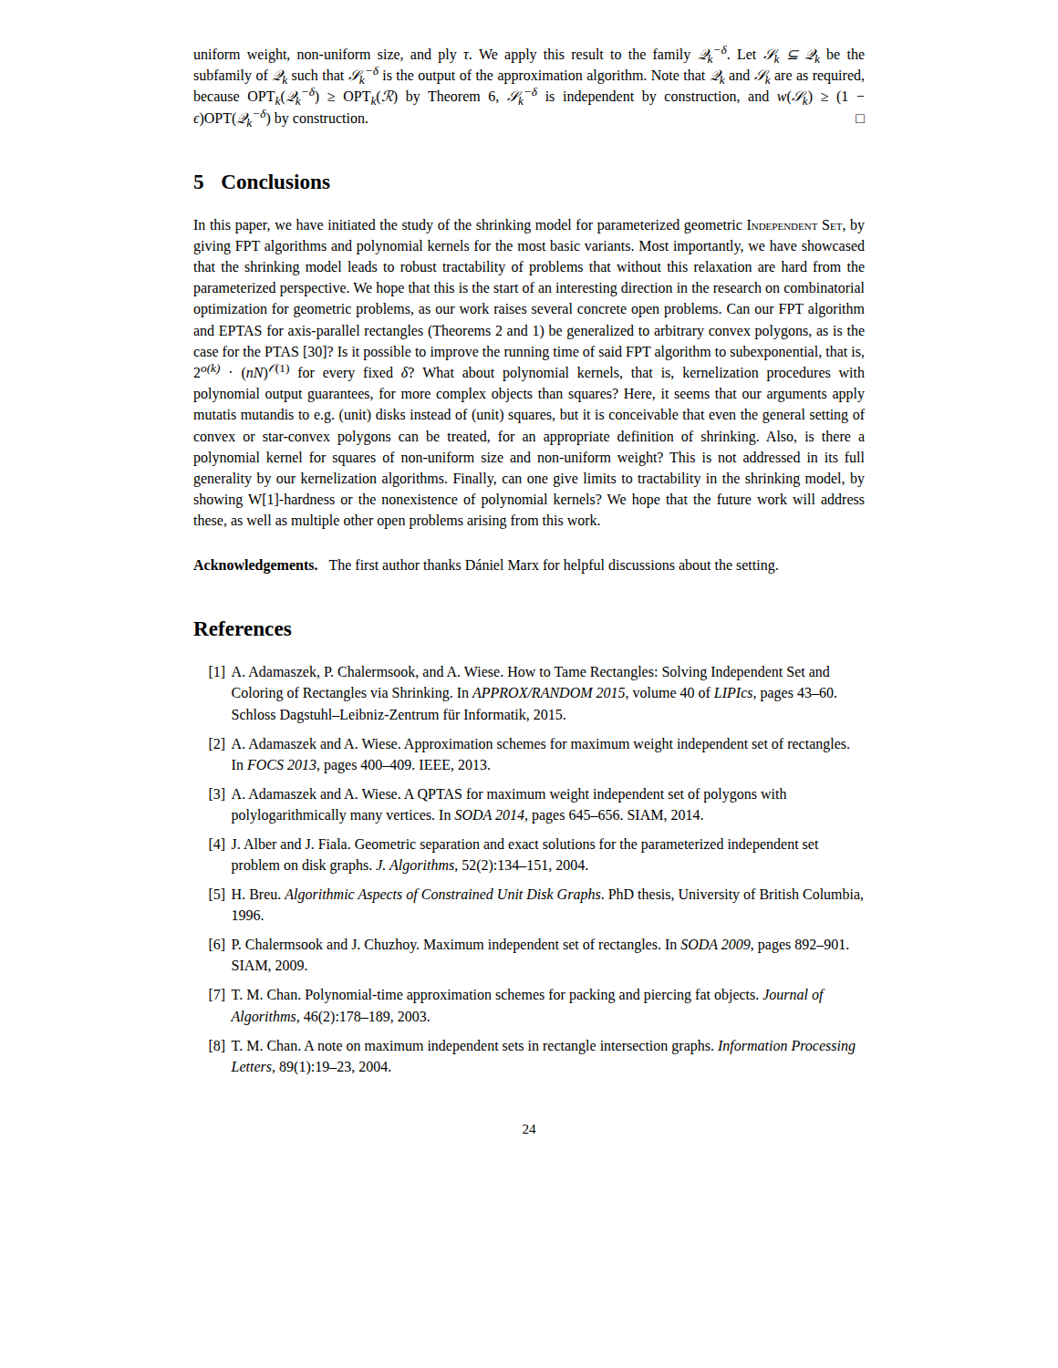uniform weight, non-uniform size, and ply τ. We apply this result to the family 𝒬k−δ. Let 𝒮k ⊆ 𝒬k be the subfamily of 𝒬k such that 𝒮k−δ is the output of the approximation algorithm. Note that 𝒬k and 𝒮k are as required, because OPTk(𝒬k−δ) ≥ OPTk(ℛ) by Theorem 6, 𝒮k−δ is independent by construction, and w(𝒮k) ≥ (1 − ϵ)OPT(𝒬k−δ) by construction. □
5 Conclusions
In this paper, we have initiated the study of the shrinking model for parameterized geometric Independent Set, by giving FPT algorithms and polynomial kernels for the most basic variants. Most importantly, we have showcased that the shrinking model leads to robust tractability of problems that without this relaxation are hard from the parameterized perspective. We hope that this is the start of an interesting direction in the research on combinatorial optimization for geometric problems, as our work raises several concrete open problems. Can our FPT algorithm and EPTAS for axis-parallel rectangles (Theorems 2 and 1) be generalized to arbitrary convex polygons, as is the case for the PTAS [30]? Is it possible to improve the running time of said FPT algorithm to subexponential, that is, 2o(k) · (nN)𝒪(1) for every fixed δ? What about polynomial kernels, that is, kernelization procedures with polynomial output guarantees, for more complex objects than squares? Here, it seems that our arguments apply mutatis mutandis to e.g. (unit) disks instead of (unit) squares, but it is conceivable that even the general setting of convex or star-convex polygons can be treated, for an appropriate definition of shrinking. Also, is there a polynomial kernel for squares of non-uniform size and non-uniform weight? This is not addressed in its full generality by our kernelization algorithms. Finally, can one give limits to tractability in the shrinking model, by showing W[1]-hardness or the nonexistence of polynomial kernels? We hope that the future work will address these, as well as multiple other open problems arising from this work.
Acknowledgements. The first author thanks Dániel Marx for helpful discussions about the setting.
References
A. Adamaszek, P. Chalermsook, and A. Wiese. How to Tame Rectangles: Solving Independent Set and Coloring of Rectangles via Shrinking. In APPROX/RANDOM 2015, volume 40 of LIPIcs, pages 43–60. Schloss Dagstuhl–Leibniz-Zentrum für Informatik, 2015.
A. Adamaszek and A. Wiese. Approximation schemes for maximum weight independent set of rectangles. In FOCS 2013, pages 400–409. IEEE, 2013.
A. Adamaszek and A. Wiese. A QPTAS for maximum weight independent set of polygons with polylogarithmically many vertices. In SODA 2014, pages 645–656. SIAM, 2014.
J. Alber and J. Fiala. Geometric separation and exact solutions for the parameterized independent set problem on disk graphs. J. Algorithms, 52(2):134–151, 2004.
H. Breu. Algorithmic Aspects of Constrained Unit Disk Graphs. PhD thesis, University of British Columbia, 1996.
P. Chalermsook and J. Chuzhoy. Maximum independent set of rectangles. In SODA 2009, pages 892–901. SIAM, 2009.
T. M. Chan. Polynomial-time approximation schemes for packing and piercing fat objects. Journal of Algorithms, 46(2):178–189, 2003.
T. M. Chan. A note on maximum independent sets in rectangle intersection graphs. Information Processing Letters, 89(1):19–23, 2004.
24